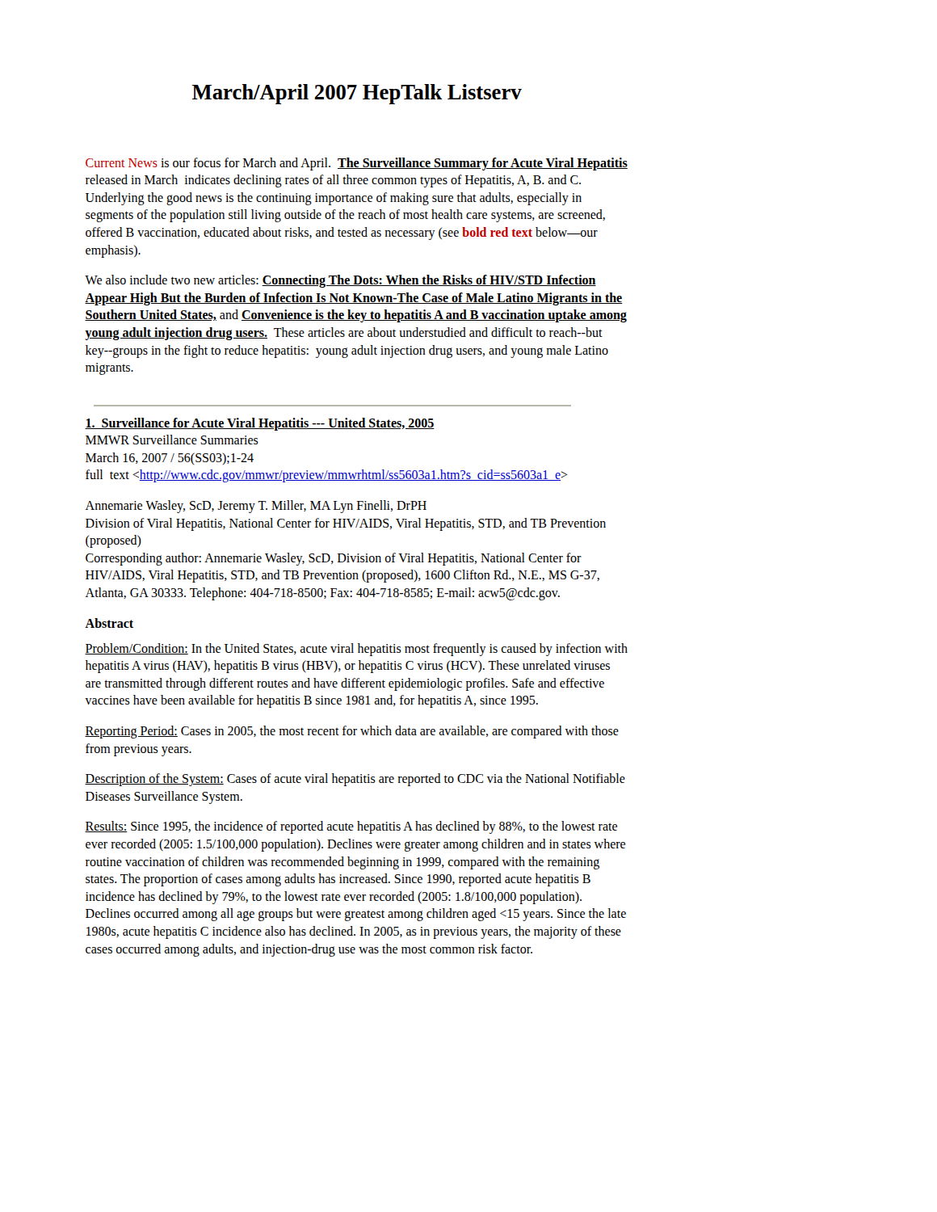March/April 2007 HepTalk Listserv
Current News is our focus for March and April. The Surveillance Summary for Acute Viral Hepatitis released in March indicates declining rates of all three common types of Hepatitis, A, B. and C. Underlying the good news is the continuing importance of making sure that adults, especially in segments of the population still living outside of the reach of most health care systems, are screened, offered B vaccination, educated about risks, and tested as necessary (see bold red text below—our emphasis).
We also include two new articles: Connecting The Dots: When the Risks of HIV/STD Infection Appear High But the Burden of Infection Is Not Known-The Case of Male Latino Migrants in the Southern United States, and Convenience is the key to hepatitis A and B vaccination uptake among young adult injection drug users. These articles are about understudied and difficult to reach--but key--groups in the fight to reduce hepatitis: young adult injection drug users, and young male Latino migrants.
1. Surveillance for Acute Viral Hepatitis --- United States, 2005
MMWR Surveillance Summaries
March 16, 2007 / 56(SS03);1-24
full text <http://www.cdc.gov/mmwr/preview/mmwrhtml/ss5603a1.htm?s_cid=ss5603a1_e>
Annemarie Wasley, ScD, Jeremy T. Miller, MA Lyn Finelli, DrPH
Division of Viral Hepatitis, National Center for HIV/AIDS, Viral Hepatitis, STD, and TB Prevention (proposed)
Corresponding author: Annemarie Wasley, ScD, Division of Viral Hepatitis, National Center for HIV/AIDS, Viral Hepatitis, STD, and TB Prevention (proposed), 1600 Clifton Rd., N.E., MS G-37, Atlanta, GA 30333. Telephone: 404-718-8500; Fax: 404-718-8585; E-mail: acw5@cdc.gov.
Abstract
Problem/Condition: In the United States, acute viral hepatitis most frequently is caused by infection with hepatitis A virus (HAV), hepatitis B virus (HBV), or hepatitis C virus (HCV). These unrelated viruses are transmitted through different routes and have different epidemiologic profiles. Safe and effective vaccines have been available for hepatitis B since 1981 and, for hepatitis A, since 1995.
Reporting Period: Cases in 2005, the most recent for which data are available, are compared with those from previous years.
Description of the System: Cases of acute viral hepatitis are reported to CDC via the National Notifiable Diseases Surveillance System.
Results: Since 1995, the incidence of reported acute hepatitis A has declined by 88%, to the lowest rate ever recorded (2005: 1.5/100,000 population). Declines were greater among children and in states where routine vaccination of children was recommended beginning in 1999, compared with the remaining states. The proportion of cases among adults has increased. Since 1990, reported acute hepatitis B incidence has declined by 79%, to the lowest rate ever recorded (2005: 1.8/100,000 population). Declines occurred among all age groups but were greatest among children aged <15 years. Since the late 1980s, acute hepatitis C incidence also has declined. In 2005, as in previous years, the majority of these cases occurred among adults, and injection-drug use was the most common risk factor.